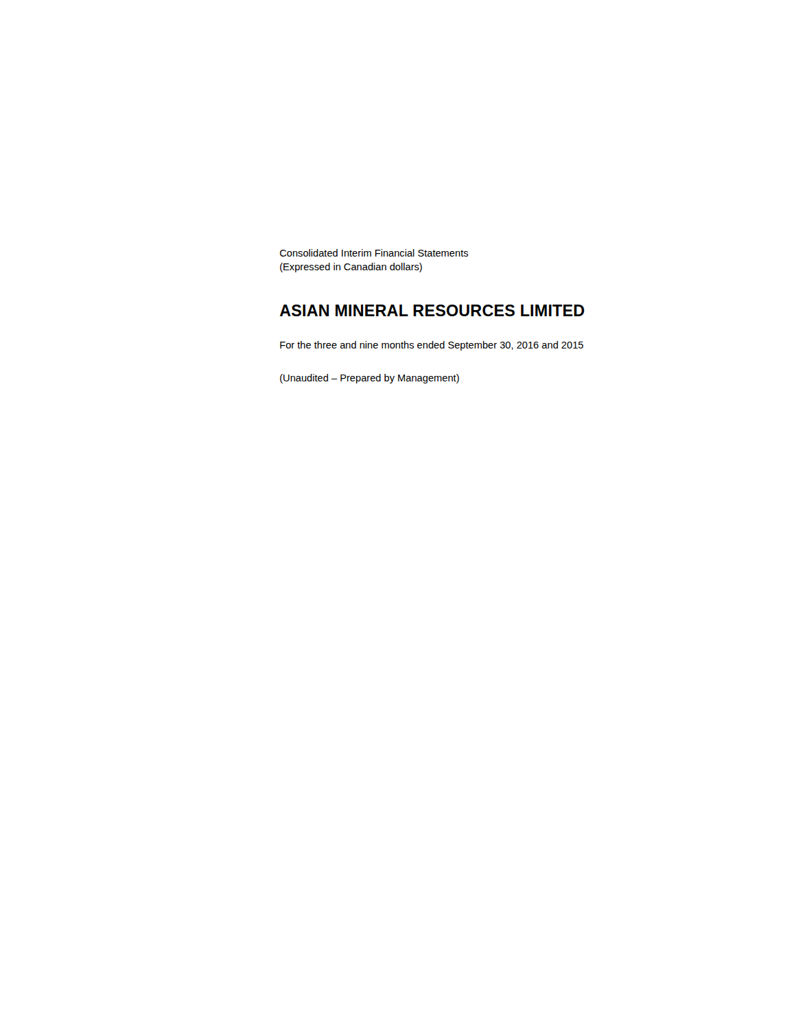Consolidated Interim Financial Statements
(Expressed in Canadian dollars)
ASIAN MINERAL RESOURCES LIMITED
For the three and nine months ended September 30, 2016 and 2015
(Unaudited – Prepared by Management)